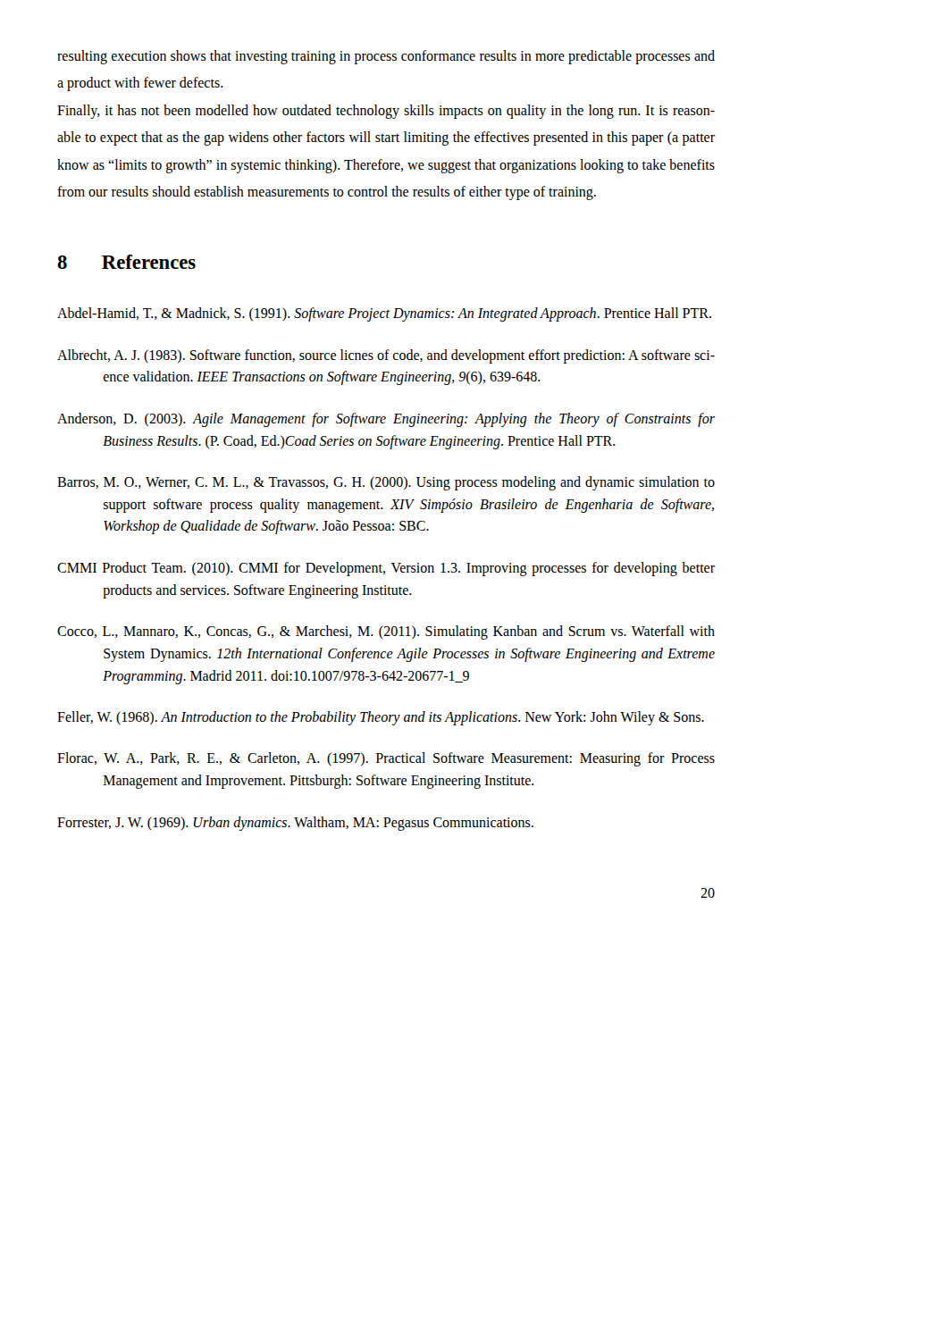resulting execution shows that investing training in process conformance results in more predictable processes and a product with fewer defects.
Finally, it has not been modelled how outdated technology skills impacts on quality in the long run. It is reasonable to expect that as the gap widens other factors will start limiting the effectives presented in this paper (a patter know as “limits to growth” in systemic thinking). Therefore, we suggest that organizations looking to take benefits from our results should establish measurements to control the results of either type of training.
8 References
Abdel-Hamid, T., & Madnick, S. (1991). Software Project Dynamics: An Integrated Approach. Prentice Hall PTR.
Albrecht, A. J. (1983). Software function, source licnes of code, and development effort prediction: A software science validation. IEEE Transactions on Software Engineering, 9(6), 639-648.
Anderson, D. (2003). Agile Management for Software Engineering: Applying the Theory of Constraints for Business Results. (P. Coad, Ed.)Coad Series on Software Engineering. Prentice Hall PTR.
Barros, M. O., Werner, C. M. L., & Travassos, G. H. (2000). Using process modeling and dynamic simulation to support software process quality management. XIV Simpósio Brasileiro de Engenharia de Software, Workshop de Qualidade de Softwarw. João Pessoa: SBC.
CMMI Product Team. (2010). CMMI for Development, Version 1.3. Improving processes for developing better products and services. Software Engineering Institute.
Cocco, L., Mannaro, K., Concas, G., & Marchesi, M. (2011). Simulating Kanban and Scrum vs. Waterfall with System Dynamics. 12th International Conference Agile Processes in Software Engineering and Extreme Programming. Madrid 2011. doi:10.1007/978-3-642-20677-1_9
Feller, W. (1968). An Introduction to the Probability Theory and its Applications. New York: John Wiley & Sons.
Florac, W. A., Park, R. E., & Carleton, A. (1997). Practical Software Measurement: Measuring for Process Management and Improvement. Pittsburgh: Software Engineering Institute.
Forrester, J. W. (1969). Urban dynamics. Waltham, MA: Pegasus Communications.
20